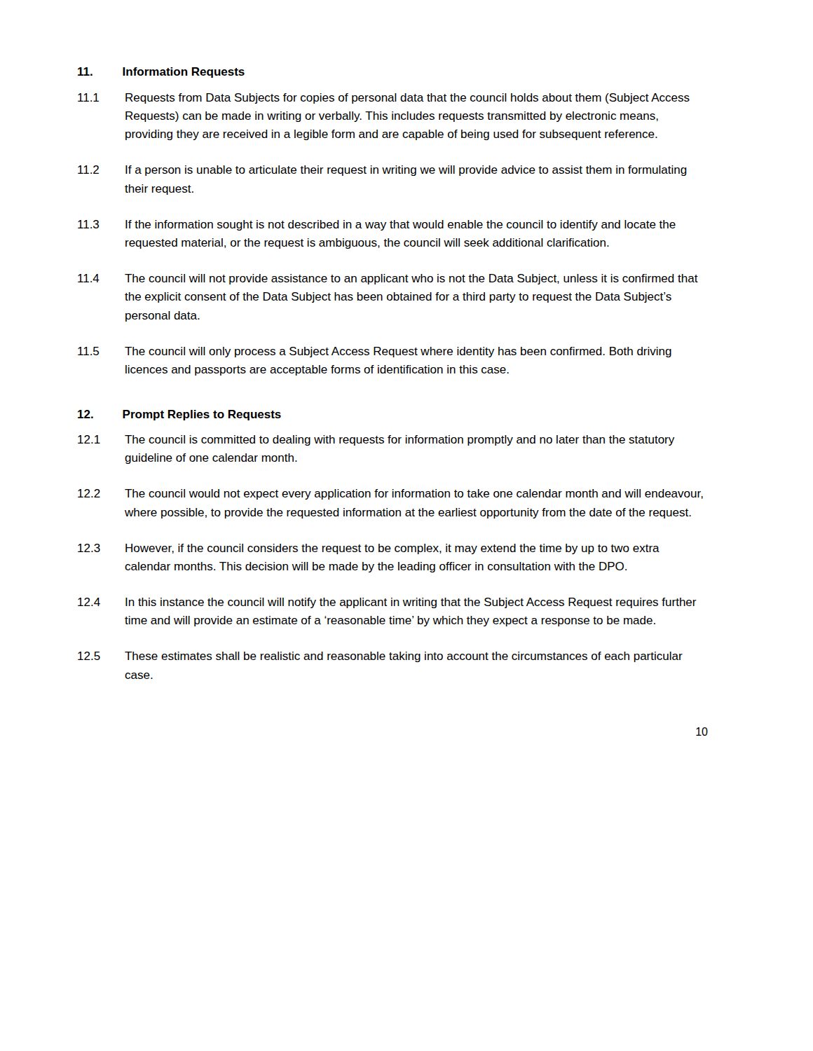11. Information Requests
11.1
Requests from Data Subjects for copies of personal data that the council holds about them (Subject Access Requests) can be made in writing or verbally. This includes requests transmitted by electronic means, providing they are received in a legible form and are capable of being used for subsequent reference.
11.2
If a person is unable to articulate their request in writing we will provide advice to assist them in formulating their request.
11.3
If the information sought is not described in a way that would enable the council to identify and locate the requested material, or the request is ambiguous, the council will seek additional clarification.
11.4
The council will not provide assistance to an applicant who is not the Data Subject, unless it is confirmed that the explicit consent of the Data Subject has been obtained for a third party to request the Data Subject’s personal data.
11.5
The council will only process a Subject Access Request where identity has been confirmed. Both driving licences and passports are acceptable forms of identification in this case.
12. Prompt Replies to Requests
12.1
The council is committed to dealing with requests for information promptly and no later than the statutory guideline of one calendar month.
12.2
The council would not expect every application for information to take one calendar month and will endeavour, where possible, to provide the requested information at the earliest opportunity from the date of the request.
12.3
However, if the council considers the request to be complex, it may extend the time by up to two extra calendar months. This decision will be made by the leading officer in consultation with the DPO.
12.4
In this instance the council will notify the applicant in writing that the Subject Access Request requires further time and will provide an estimate of a ‘reasonable time’ by which they expect a response to be made.
12.5
These estimates shall be realistic and reasonable taking into account the circumstances of each particular case.
10